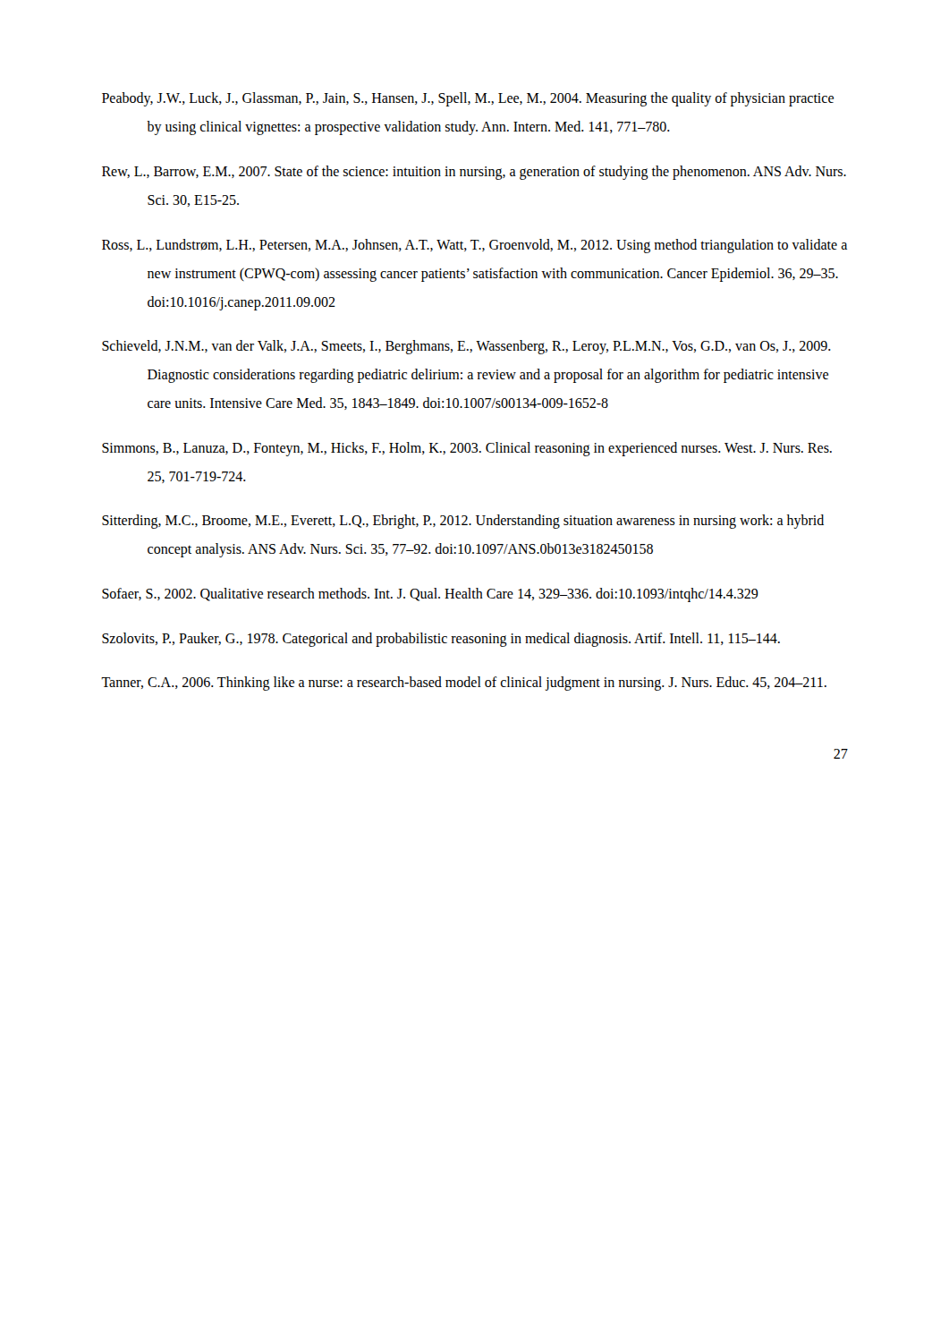Peabody, J.W., Luck, J., Glassman, P., Jain, S., Hansen, J., Spell, M., Lee, M., 2004. Measuring the quality of physician practice by using clinical vignettes: a prospective validation study. Ann. Intern. Med. 141, 771–780.
Rew, L., Barrow, E.M., 2007. State of the science: intuition in nursing, a generation of studying the phenomenon. ANS Adv. Nurs. Sci. 30, E15-25.
Ross, L., Lundstrøm, L.H., Petersen, M.A., Johnsen, A.T., Watt, T., Groenvold, M., 2012. Using method triangulation to validate a new instrument (CPWQ-com) assessing cancer patients’ satisfaction with communication. Cancer Epidemiol. 36, 29–35. doi:10.1016/j.canep.2011.09.002
Schieveld, J.N.M., van der Valk, J.A., Smeets, I., Berghmans, E., Wassenberg, R., Leroy, P.L.M.N., Vos, G.D., van Os, J., 2009. Diagnostic considerations regarding pediatric delirium: a review and a proposal for an algorithm for pediatric intensive care units. Intensive Care Med. 35, 1843–1849. doi:10.1007/s00134-009-1652-8
Simmons, B., Lanuza, D., Fonteyn, M., Hicks, F., Holm, K., 2003. Clinical reasoning in experienced nurses. West. J. Nurs. Res. 25, 701-719-724.
Sitterding, M.C., Broome, M.E., Everett, L.Q., Ebright, P., 2012. Understanding situation awareness in nursing work: a hybrid concept analysis. ANS Adv. Nurs. Sci. 35, 77–92. doi:10.1097/ANS.0b013e3182450158
Sofaer, S., 2002. Qualitative research methods. Int. J. Qual. Health Care 14, 329–336. doi:10.1093/intqhc/14.4.329
Szolovits, P., Pauker, G., 1978. Categorical and probabilistic reasoning in medical diagnosis. Artif. Intell. 11, 115–144.
Tanner, C.A., 2006. Thinking like a nurse: a research-based model of clinical judgment in nursing. J. Nurs. Educ. 45, 204–211.
27